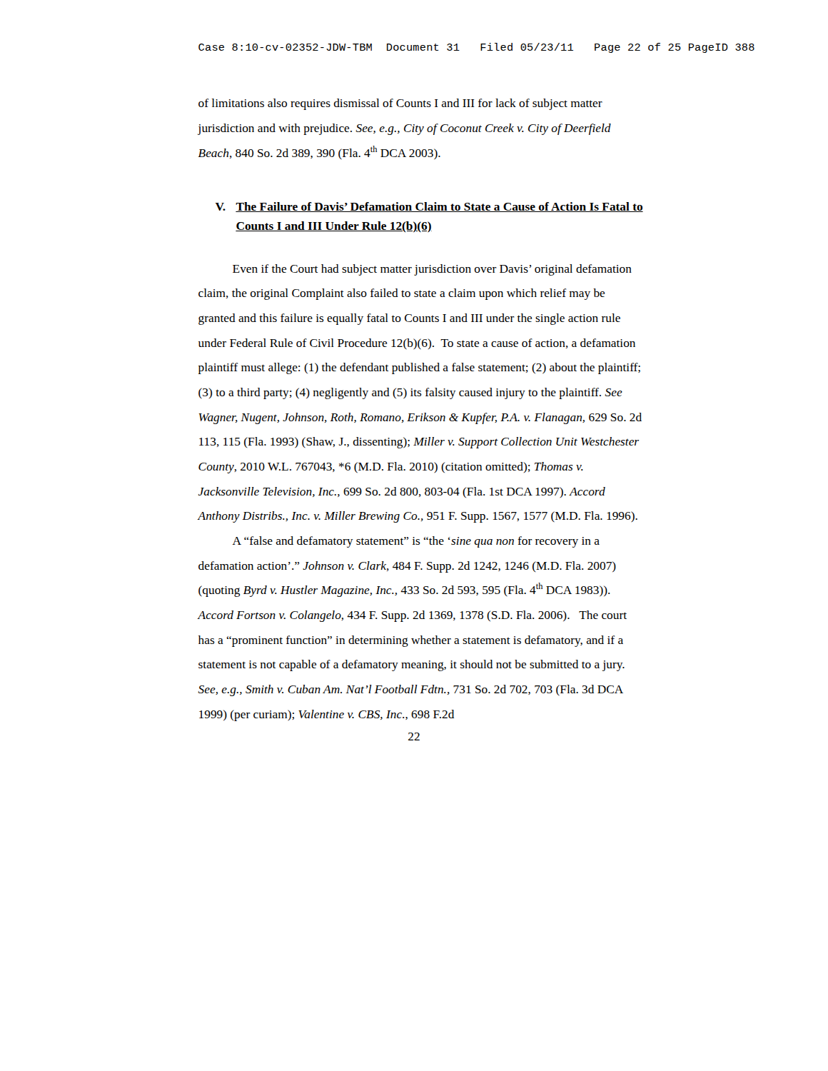Case 8:10-cv-02352-JDW-TBM Document 31 Filed 05/23/11 Page 22 of 25 PageID 388
of limitations also requires dismissal of Counts I and III for lack of subject matter jurisdiction and with prejudice. See, e.g., City of Coconut Creek v. City of Deerfield Beach, 840 So. 2d 389, 390 (Fla. 4th DCA 2003).
V.
The Failure of Davis’ Defamation Claim to State a Cause of Action Is Fatal to Counts I and III Under Rule 12(b)(6)
Even if the Court had subject matter jurisdiction over Davis’ original defamation claim, the original Complaint also failed to state a claim upon which relief may be granted and this failure is equally fatal to Counts I and III under the single action rule under Federal Rule of Civil Procedure 12(b)(6). To state a cause of action, a defamation plaintiff must allege: (1) the defendant published a false statement; (2) about the plaintiff; (3) to a third party; (4) negligently and (5) its falsity caused injury to the plaintiff. See Wagner, Nugent, Johnson, Roth, Romano, Erikson & Kupfer, P.A. v. Flanagan, 629 So. 2d 113, 115 (Fla. 1993) (Shaw, J., dissenting); Miller v. Support Collection Unit Westchester County, 2010 W.L. 767043, *6 (M.D. Fla. 2010) (citation omitted); Thomas v. Jacksonville Television, Inc., 699 So. 2d 800, 803-04 (Fla. 1st DCA 1997). Accord Anthony Distribs., Inc. v. Miller Brewing Co., 951 F. Supp. 1567, 1577 (M.D. Fla. 1996).
A “false and defamatory statement” is “the ‘sine qua non for recovery in a defamation action’.” Johnson v. Clark, 484 F. Supp. 2d 1242, 1246 (M.D. Fla. 2007) (quoting Byrd v. Hustler Magazine, Inc., 433 So. 2d 593, 595 (Fla. 4th DCA 1983)). Accord Fortson v. Colangelo, 434 F. Supp. 2d 1369, 1378 (S.D. Fla. 2006). The court has a “prominent function” in determining whether a statement is defamatory, and if a statement is not capable of a defamatory meaning, it should not be submitted to a jury. See, e.g., Smith v. Cuban Am. Nat’l Football Fdtn., 731 So. 2d 702, 703 (Fla. 3d DCA 1999) (per curiam); Valentine v. CBS, Inc., 698 F.2d
22